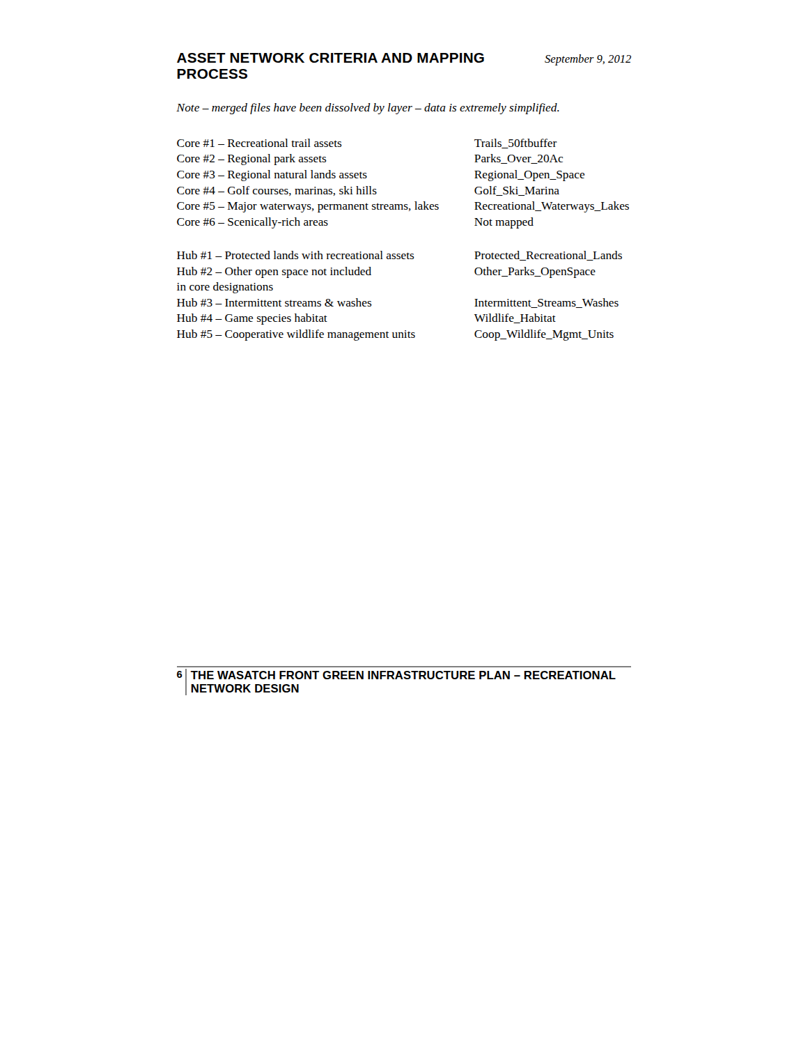Asset Network Criteria and Mapping Process
September 9, 2012
Note – merged files have been dissolved by layer – data is extremely simplified.
| Core #1 – Recreational trail assets | Trails_50ftbuffer |
| Core #2 – Regional park assets | Parks_Over_20Ac |
| Core #3 – Regional natural lands assets | Regional_Open_Space |
| Core #4 – Golf courses, marinas, ski hills | Golf_Ski_Marina |
| Core #5 – Major waterways, permanent streams, lakes | Recreational_Waterways_Lakes |
| Core #6 – Scenically-rich areas | Not mapped |
| Hub #1 – Protected lands with recreational assets | Protected_Recreational_Lands |
| Hub #2 – Other open space not included in core designations | Other_Parks_OpenSpace |
| Hub #3 – Intermittent streams & washes | Intermittent_Streams_Washes |
| Hub #4 – Game species habitat | Wildlife_Habitat |
| Hub #5 – Cooperative wildlife management units | Coop_Wildlife_Mgmt_Units |
6
The Wasatch Front Green Infrastructure Plan – Recreational Network Design